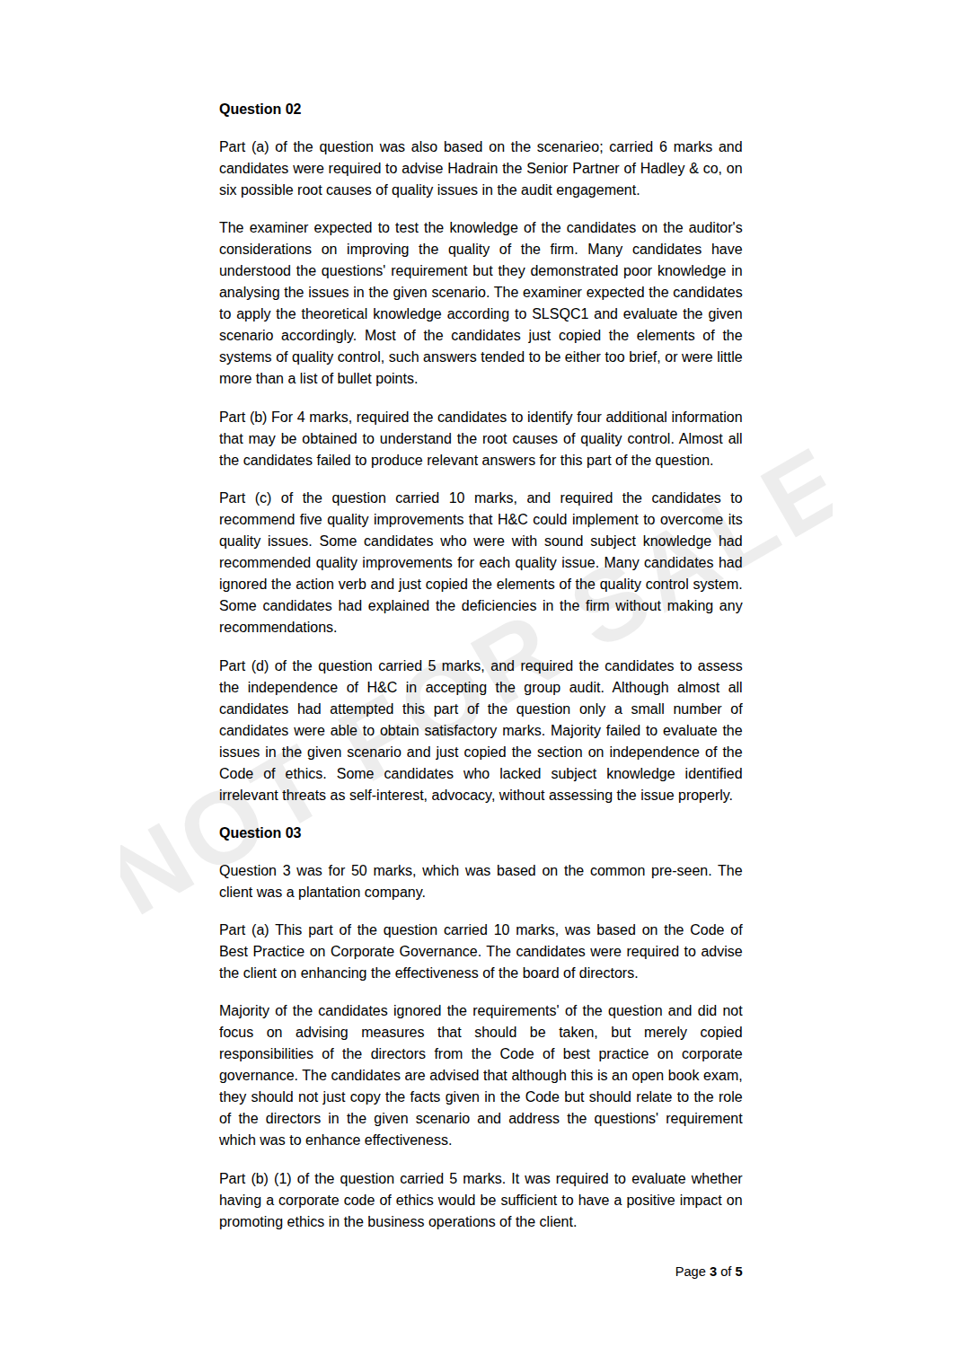NOT FOR SALE
Question 02
Part (a) of the question was also based on the scenarieo; carried 6 marks and candidates were required to advise Hadrain the Senior Partner of Hadley & co, on six possible root causes of quality issues in the audit engagement.
The examiner expected to test the knowledge of the candidates on the auditor's considerations on improving the quality of the firm. Many candidates have understood the questions' requirement but they demonstrated poor knowledge in analysing the issues in the given scenario. The examiner expected the candidates to apply the theoretical knowledge according to SLSQC1 and evaluate the given scenario accordingly. Most of the candidates just copied the elements of the systems of quality control, such answers tended to be either too brief, or were little more than a list of bullet points.
Part (b) For 4 marks, required the candidates to identify four additional information that may be obtained to understand the root causes of quality control. Almost all the candidates failed to produce relevant answers for this part of the question.
Part (c) of the question carried 10 marks, and required the candidates to recommend five quality improvements that H&C could implement to overcome its quality issues. Some candidates who were with sound subject knowledge had recommended quality improvements for each quality issue. Many candidates had ignored the action verb and just copied the elements of the quality control system. Some candidates had explained the deficiencies in the firm without making any recommendations.
Part (d) of the question carried 5 marks, and required the candidates to assess the independence of H&C in accepting the group audit. Although almost all candidates had attempted this part of the question only a small number of candidates were able to obtain satisfactory marks. Majority failed to evaluate the issues in the given scenario and just copied the section on independence of the Code of ethics. Some candidates who lacked subject knowledge identified irrelevant threats as self-interest, advocacy, without assessing the issue properly.
Question 03
Question 3 was for 50 marks, which was based on the common pre-seen. The client was a plantation company.
Part (a) This part of the question carried 10 marks, was based on the Code of Best Practice on Corporate Governance. The candidates were required to advise the client on enhancing the effectiveness of the board of directors.
Majority of the candidates ignored the requirements' of the question and did not focus on advising measures that should be taken, but merely copied responsibilities of the directors from the Code of best practice on corporate governance. The candidates are advised that although this is an open book exam, they should not just copy the facts given in the Code but should relate to the role of the directors in the given scenario and address the questions' requirement which was to enhance effectiveness.
Part (b) (1) of the question carried 5 marks. It was required to evaluate whether having a corporate code of ethics would be sufficient to have a positive impact on promoting ethics in the business operations of the client.
Page 3 of 5